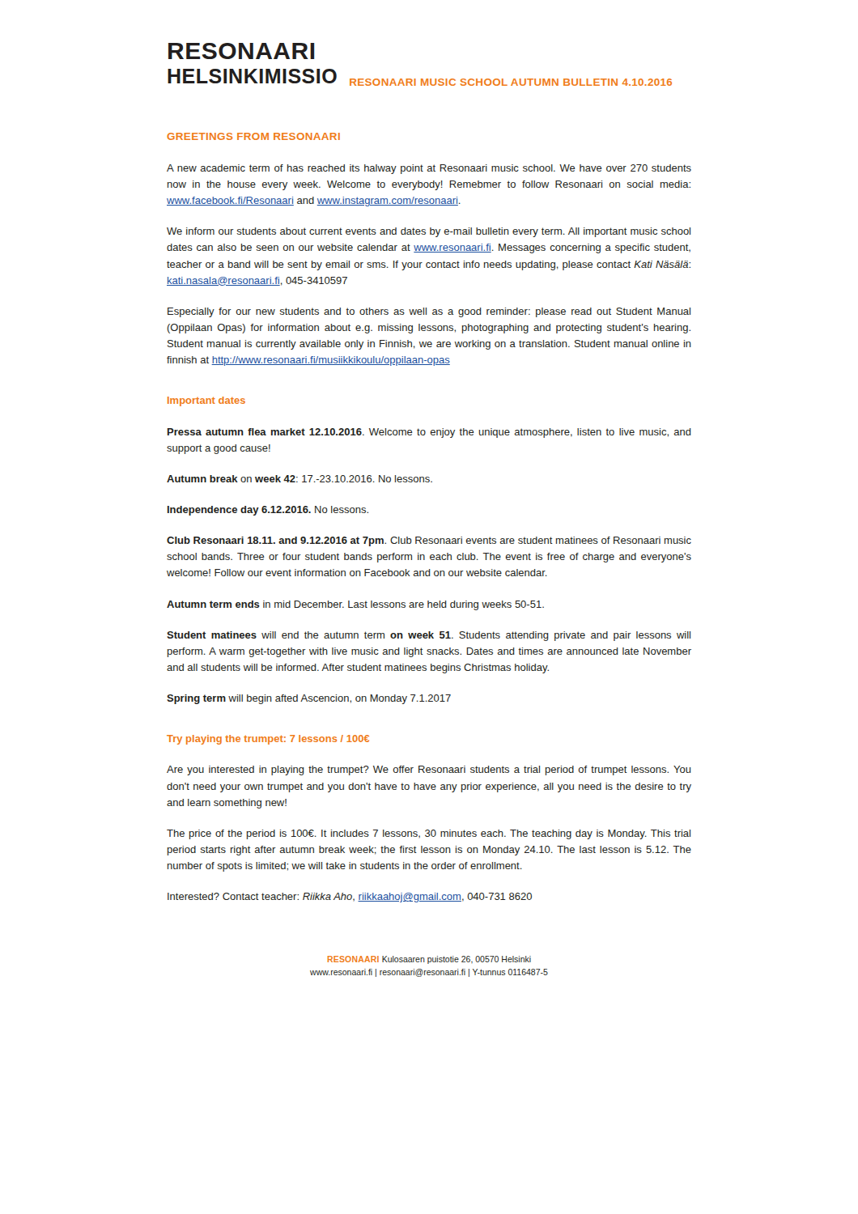RESONAARI HELSINKIMISSIO
RESONAARI MUSIC SCHOOL AUTUMN BULLETIN 4.10.2016
GREETINGS FROM RESONAARI
A new academic term of has reached its halway point at Resonaari music school. We have over 270 students now in the house every week. Welcome to everybody! Remebmer to follow Resonaari on social media: www.facebook.fi/Resonaari and www.instagram.com/resonaari.
We inform our students about current events and dates by e-mail bulletin every term. All important music school dates can also be seen on our website calendar at www.resonaari.fi. Messages concerning a specific student, teacher or a band will be sent by email or sms. If your contact info needs updating, please contact Kati Näsälä: kati.nasala@resonaari.fi, 045-3410597
Especially for our new students and to others as well as a good reminder: please read out Student Manual (Oppilaan Opas) for information about e.g. missing lessons, photographing and protecting student's hearing. Student manual is currently available only in Finnish, we are working on a translation. Student manual online in finnish at http://www.resonaari.fi/musiikkikoulu/oppilaan-opas
Important dates
Pressa autumn flea market 12.10.2016. Welcome to enjoy the unique atmosphere, listen to live music, and support a good cause!
Autumn break on week 42: 17.-23.10.2016. No lessons.
Independence day 6.12.2016. No lessons.
Club Resonaari 18.11. and 9.12.2016 at 7pm. Club Resonaari events are student matinees of Resonaari music school bands. Three or four student bands perform in each club. The event is free of charge and everyone's welcome! Follow our event information on Facebook and on our website calendar.
Autumn term ends in mid December. Last lessons are held during weeks 50-51.
Student matinees will end the autumn term on week 51. Students attending private and pair lessons will perform. A warm get-together with live music and light snacks. Dates and times are announced late November and all students will be informed. After student matinees begins Christmas holiday.
Spring term will begin afted Ascencion, on Monday 7.1.2017
Try playing the trumpet: 7 lessons / 100€
Are you interested in playing the trumpet? We offer Resonaari students a trial period of trumpet lessons. You don't need your own trumpet and you don't have to have any prior experience, all you need is the desire to try and learn something new!
The price of the period is 100€. It includes 7 lessons, 30 minutes each. The teaching day is Monday. This trial period starts right after autumn break week; the first lesson is on Monday 24.10. The last lesson is 5.12. The number of spots is limited; we will take in students in the order of enrollment.
Interested? Contact teacher: Riikka Aho, riikkaahoj@gmail.com, 040-731 8620
RESONAARI Kulosaaren puistotie 26, 00570 Helsinki
www.resonaari.fi | resonaari@resonaari.fi | Y-tunnus 0116487-5